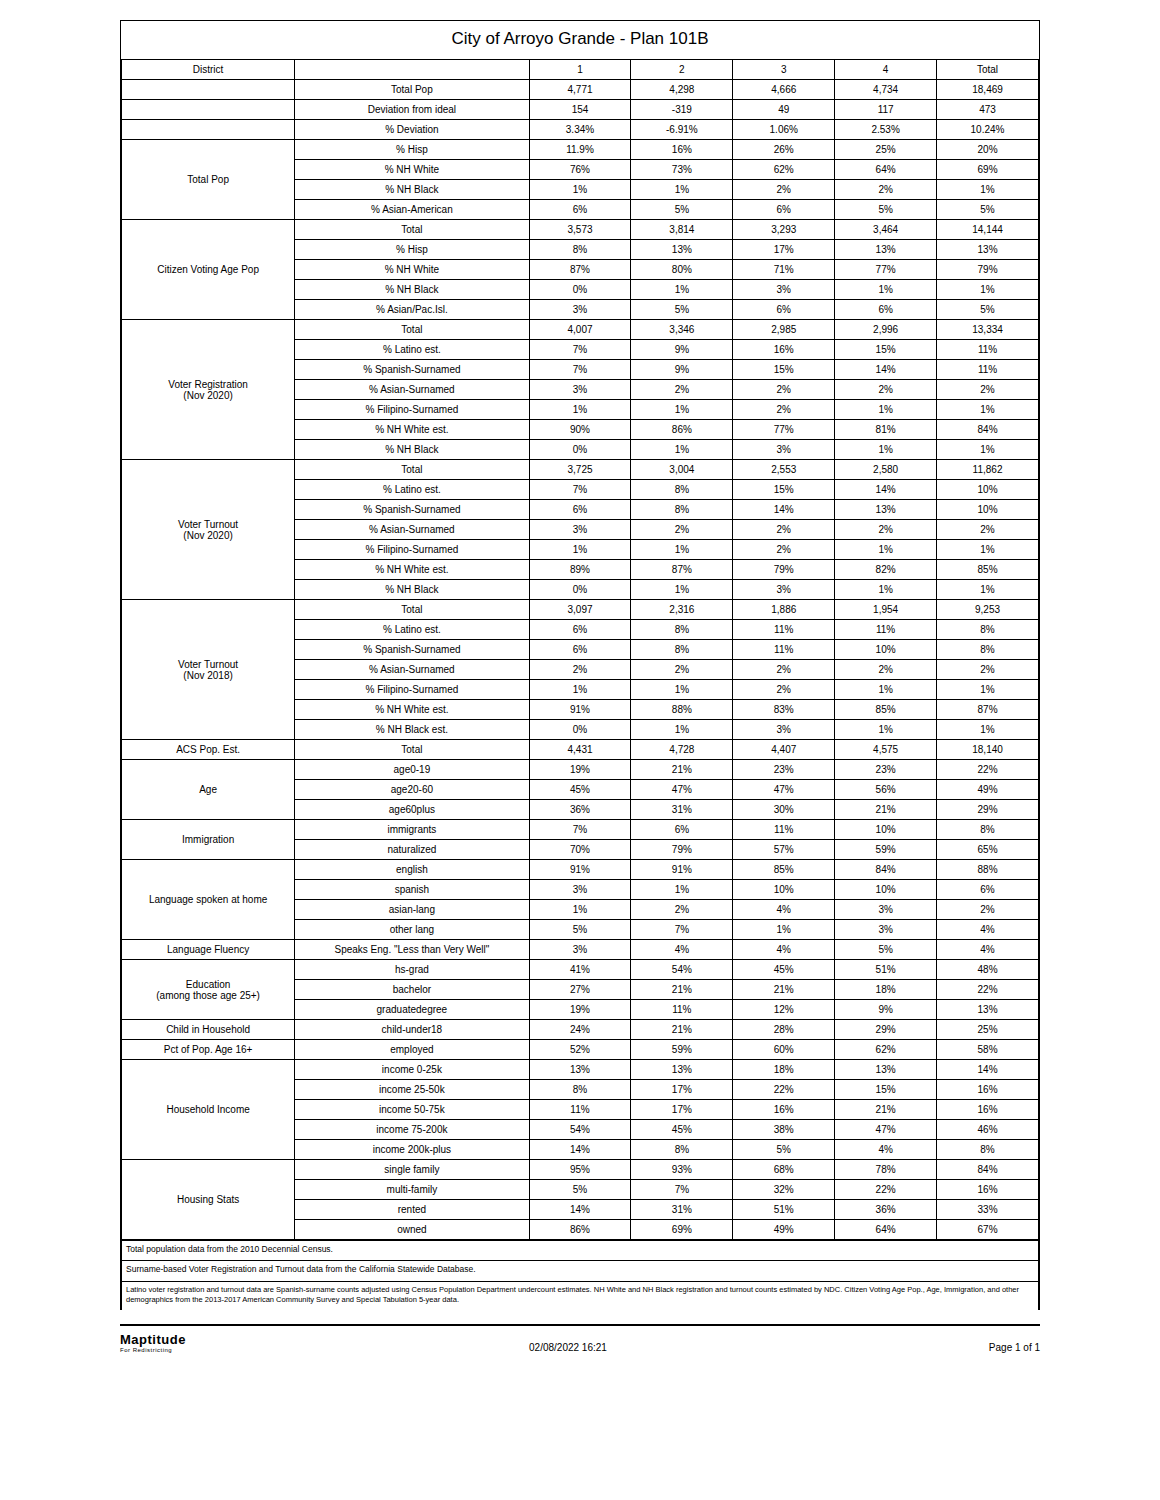City of Arroyo Grande - Plan 101B
| District | | 1 | 2 | 3 | 4 | Total |
| | Total Pop | 4,771 | 4,298 | 4,666 | 4,734 | 18,469 |
| | Deviation from ideal | 154 | -319 | 49 | 117 | 473 |
| | % Deviation | 3.34% | -6.91% | 1.06% | 2.53% | 10.24% |
| Total Pop | % Hisp | 11.9% | 16% | 26% | 25% | 20% |
| % NH White | 76% | 73% | 62% | 64% | 69% |
| % NH Black | 1% | 1% | 2% | 2% | 1% |
| % Asian-American | 6% | 5% | 6% | 5% | 5% |
| Citizen Voting Age Pop | Total | 3,573 | 3,814 | 3,293 | 3,464 | 14,144 |
| % Hisp | 8% | 13% | 17% | 13% | 13% |
| % NH White | 87% | 80% | 71% | 77% | 79% |
| % NH Black | 0% | 1% | 3% | 1% | 1% |
| % Asian/Pac.Isl. | 3% | 5% | 6% | 6% | 5% |
| Voter Registration (Nov 2020) | Total | 4,007 | 3,346 | 2,985 | 2,996 | 13,334 |
| % Latino est. | 7% | 9% | 16% | 15% | 11% |
| % Spanish-Surnamed | 7% | 9% | 15% | 14% | 11% |
| % Asian-Surnamed | 3% | 2% | 2% | 2% | 2% |
| % Filipino-Surnamed | 1% | 1% | 2% | 1% | 1% |
| % NH White est. | 90% | 86% | 77% | 81% | 84% |
| % NH Black | 0% | 1% | 3% | 1% | 1% |
| Voter Turnout (Nov 2020) | Total | 3,725 | 3,004 | 2,553 | 2,580 | 11,862 |
| % Latino est. | 7% | 8% | 15% | 14% | 10% |
| % Spanish-Surnamed | 6% | 8% | 14% | 13% | 10% |
| % Asian-Surnamed | 3% | 2% | 2% | 2% | 2% |
| % Filipino-Surnamed | 1% | 1% | 2% | 1% | 1% |
| % NH White est. | 89% | 87% | 79% | 82% | 85% |
| % NH Black | 0% | 1% | 3% | 1% | 1% |
| Voter Turnout (Nov 2018) | Total | 3,097 | 2,316 | 1,886 | 1,954 | 9,253 |
| % Latino est. | 6% | 8% | 11% | 11% | 8% |
| % Spanish-Surnamed | 6% | 8% | 11% | 10% | 8% |
| % Asian-Surnamed | 2% | 2% | 2% | 2% | 2% |
| % Filipino-Surnamed | 1% | 1% | 2% | 1% | 1% |
| % NH White est. | 91% | 88% | 83% | 85% | 87% |
| % NH Black est. | 0% | 1% | 3% | 1% | 1% |
| ACS Pop. Est. | Total | 4,431 | 4,728 | 4,407 | 4,575 | 18,140 |
| Age | age0-19 | 19% | 21% | 23% | 23% | 22% |
| age20-60 | 45% | 47% | 47% | 56% | 49% |
| age60plus | 36% | 31% | 30% | 21% | 29% |
| Immigration | immigrants | 7% | 6% | 11% | 10% | 8% |
| naturalized | 70% | 79% | 57% | 59% | 65% |
| Language spoken at home | english | 91% | 91% | 85% | 84% | 88% |
| spanish | 3% | 1% | 10% | 10% | 6% |
| asian-lang | 1% | 2% | 4% | 3% | 2% |
| other lang | 5% | 7% | 1% | 3% | 4% |
| Language Fluency | Speaks Eng. "Less than Very Well" | 3% | 4% | 4% | 5% | 4% |
| Education (among those age 25+) | hs-grad | 41% | 54% | 45% | 51% | 48% |
| bachelor | 27% | 21% | 21% | 18% | 22% |
| graduatedegree | 19% | 11% | 12% | 9% | 13% |
| Child in Household | child-under18 | 24% | 21% | 28% | 29% | 25% |
| Pct of Pop. Age 16+ | employed | 52% | 59% | 60% | 62% | 58% |
| Household Income | income 0-25k | 13% | 13% | 18% | 13% | 14% |
| income 25-50k | 8% | 17% | 22% | 15% | 16% |
| income 50-75k | 11% | 17% | 16% | 21% | 16% |
| income 75-200k | 54% | 45% | 38% | 47% | 46% |
| income 200k-plus | 14% | 8% | 5% | 4% | 8% |
| Housing Stats | single family | 95% | 93% | 68% | 78% | 84% |
| multi-family | 5% | 7% | 32% | 22% | 16% |
| rented | 14% | 31% | 51% | 36% | 33% |
| owned | 86% | 69% | 49% | 64% | 67% |
Total population data from the 2010 Decennial Census.
Surname-based Voter Registration and Turnout data from the California Statewide Database.
Latino voter registration and turnout data are Spanish-surname counts adjusted using Census Population Department undercount estimates. NH White and NH Black registration and turnout counts estimated by NDC. Citizen Voting Age Pop., Age, Immigration, and other demographics from the 2013-2017 American Community Survey and Special Tabulation 5-year data.
MaptitudeFor Redistricting
02/08/2022 16:21
Page 1 of 1